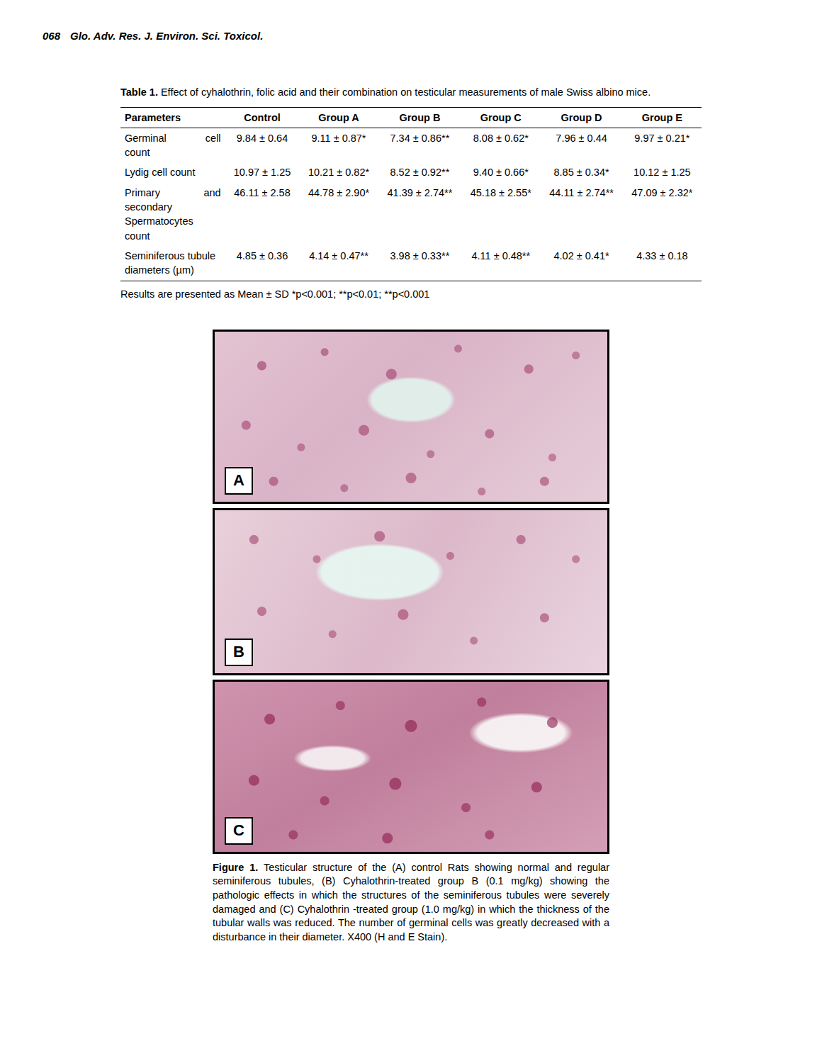068 Glo. Adv. Res. J. Environ. Sci. Toxicol.
Table 1. Effect of cyhalothrin, folic acid and their combination on testicular measurements of male Swiss albino mice.
| Parameters | Control | Group A | Group B | Group C | Group D | Group E |
| --- | --- | --- | --- | --- | --- | --- |
| Germinal cell count | 9.84 ± 0.64 | 9.11 ± 0.87* | 7.34 ± 0.86** | 8.08 ± 0.62* | 7.96 ± 0.44 | 9.97 ± 0.21* |
| Lydig cell count | 10.97 ± 1.25 | 10.21 ± 0.82* | 8.52 ± 0.92** | 9.40 ± 0.66* | 8.85 ± 0.34* | 10.12 ± 1.25 |
| Primary and secondary Spermatocytes count | 46.11 ± 2.58 | 44.78 ± 2.90* | 41.39 ± 2.74** | 45.18 ± 2.55* | 44.11 ± 2.74** | 47.09 ± 2.32* |
| Seminiferous tubule diameters (µm) | 4.85 ± 0.36 | 4.14 ± 0.47** | 3.98 ± 0.33** | 4.11 ± 0.48** | 4.02 ± 0.41* | 4.33 ± 0.18 |
Results are presented as Mean ± SD *p<0.001; **p<0.01; **p<0.001
A
B
C
Figure 1. Testicular structure of the (A) control Rats showing normal and regular seminiferous tubules, (B) Cyhalothrin-treated group B (0.1 mg/kg) showing the pathologic effects in which the structures of the seminiferous tubules were severely damaged and (C) Cyhalothrin -treated group (1.0 mg/kg) in which the thickness of the tubular walls was reduced. The number of germinal cells was greatly decreased with a disturbance in their diameter. X400 (H and E Stain).